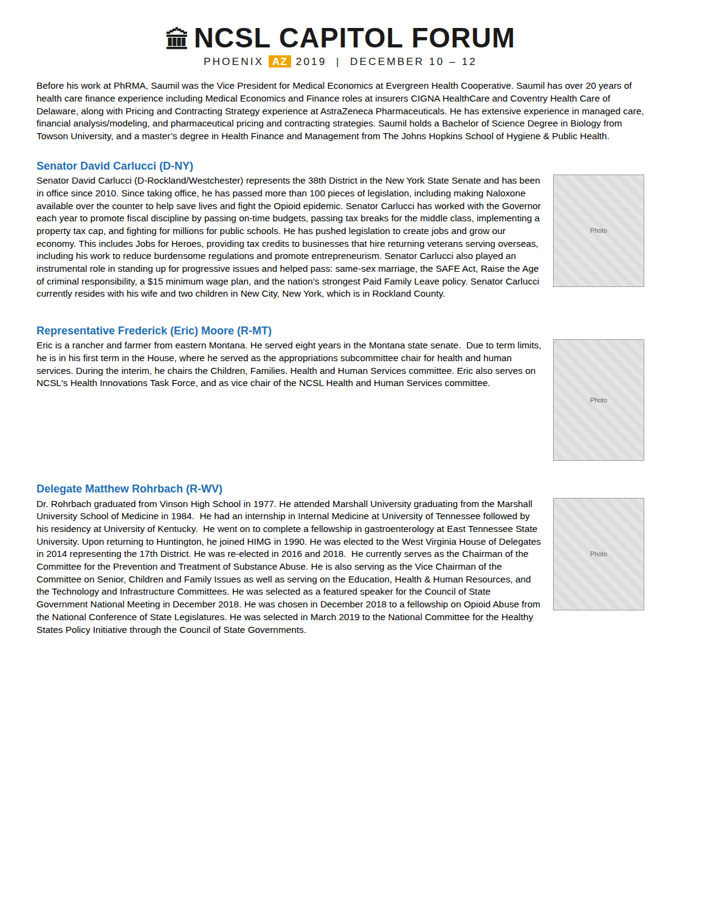🏛NCSL CAPITOL FORUM
PHOENIX AZ 2019 | DECEMBER 10 – 12
Before his work at PhRMA, Saumil was the Vice President for Medical Economics at Evergreen Health Cooperative. Saumil has over 20 years of health care finance experience including Medical Economics and Finance roles at insurers CIGNA HealthCare and Coventry Health Care of Delaware, along with Pricing and Contracting Strategy experience at AstraZeneca Pharmaceuticals. He has extensive experience in managed care, financial analysis/modeling, and pharmaceutical pricing and contracting strategies. Saumil holds a Bachelor of Science Degree in Biology from Towson University, and a master’s degree in Health Finance and Management from The Johns Hopkins School of Hygiene & Public Health.
Senator David Carlucci (D-NY)
Photo
Senator David Carlucci (D-Rockland/Westchester) represents the 38th District in the New York State Senate and has been in office since 2010. Since taking office, he has passed more than 100 pieces of legislation, including making Naloxone available over the counter to help save lives and fight the Opioid epidemic. Senator Carlucci has worked with the Governor each year to promote fiscal discipline by passing on-time budgets, passing tax breaks for the middle class, implementing a property tax cap, and fighting for millions for public schools. He has pushed legislation to create jobs and grow our economy. This includes Jobs for Heroes, providing tax credits to businesses that hire returning veterans serving overseas, including his work to reduce burdensome regulations and promote entrepreneurism. Senator Carlucci also played an instrumental role in standing up for progressive issues and helped pass: same-sex marriage, the SAFE Act, Raise the Age of criminal responsibility, a $15 minimum wage plan, and the nation’s strongest Paid Family Leave policy. Senator Carlucci currently resides with his wife and two children in New City, New York, which is in Rockland County.
Representative Frederick (Eric) Moore (R-MT)
Photo
Eric is a rancher and farmer from eastern Montana. He served eight years in the Montana state senate. Due to term limits, he is in his first term in the House, where he served as the appropriations subcommittee chair for health and human services. During the interim, he chairs the Children, Families. Health and Human Services committee. Eric also serves on NCSL's Health Innovations Task Force, and as vice chair of the NCSL Health and Human Services committee.
Delegate Matthew Rohrbach (R-WV)
Photo
Dr. Rohrbach graduated from Vinson High School in 1977. He attended Marshall University graduating from the Marshall University School of Medicine in 1984. He had an internship in Internal Medicine at University of Tennessee followed by his residency at University of Kentucky. He went on to complete a fellowship in gastroenterology at East Tennessee State University. Upon returning to Huntington, he joined HIMG in 1990. He was elected to the West Virginia House of Delegates in 2014 representing the 17th District. He was re-elected in 2016 and 2018. He currently serves as the Chairman of the Committee for the Prevention and Treatment of Substance Abuse. He is also serving as the Vice Chairman of the Committee on Senior, Children and Family Issues as well as serving on the Education, Health & Human Resources, and the Technology and Infrastructure Committees. He was selected as a featured speaker for the Council of State Government National Meeting in December 2018. He was chosen in December 2018 to a fellowship on Opioid Abuse from the National Conference of State Legislatures. He was selected in March 2019 to the National Committee for the Healthy States Policy Initiative through the Council of State Governments.